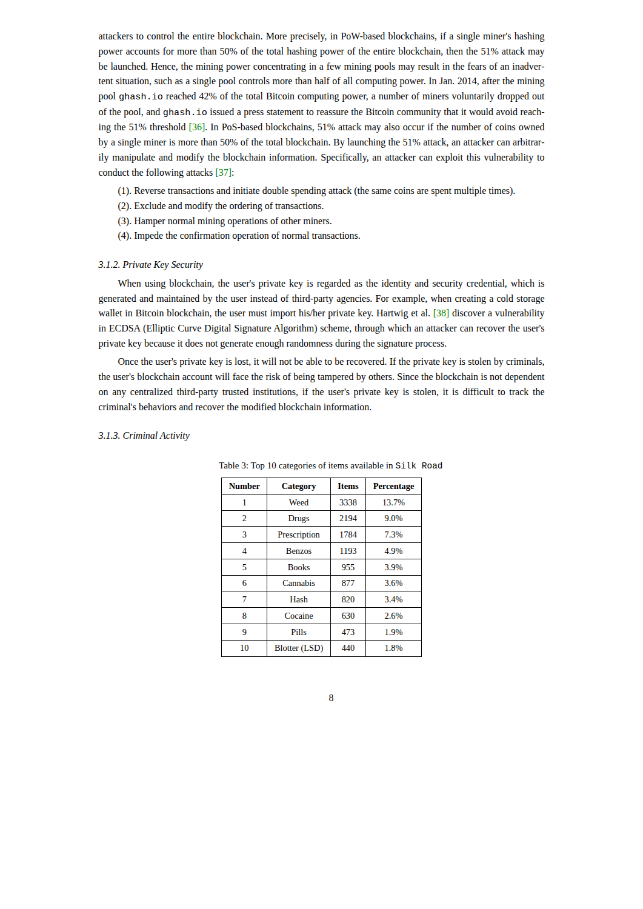attackers to control the entire blockchain. More precisely, in PoW-based blockchains, if a single miner's hashing power accounts for more than 50% of the total hashing power of the entire blockchain, then the 51% attack may be launched. Hence, the mining power concentrating in a few mining pools may result in the fears of an inadvertent situation, such as a single pool controls more than half of all computing power. In Jan. 2014, after the mining pool ghash.io reached 42% of the total Bitcoin computing power, a number of miners voluntarily dropped out of the pool, and ghash.io issued a press statement to reassure the Bitcoin community that it would avoid reaching the 51% threshold [36]. In PoS-based blockchains, 51% attack may also occur if the number of coins owned by a single miner is more than 50% of the total blockchain. By launching the 51% attack, an attacker can arbitrarily manipulate and modify the blockchain information. Specifically, an attacker can exploit this vulnerability to conduct the following attacks [37]:
(1). Reverse transactions and initiate double spending attack (the same coins are spent multiple times).
(2). Exclude and modify the ordering of transactions.
(3). Hamper normal mining operations of other miners.
(4). Impede the confirmation operation of normal transactions.
3.1.2. Private Key Security
When using blockchain, the user's private key is regarded as the identity and security credential, which is generated and maintained by the user instead of third-party agencies. For example, when creating a cold storage wallet in Bitcoin blockchain, the user must import his/her private key. Hartwig et al. [38] discover a vulnerability in ECDSA (Elliptic Curve Digital Signature Algorithm) scheme, through which an attacker can recover the user's private key because it does not generate enough randomness during the signature process.
Once the user's private key is lost, it will not be able to be recovered. If the private key is stolen by criminals, the user's blockchain account will face the risk of being tampered by others. Since the blockchain is not dependent on any centralized third-party trusted institutions, if the user's private key is stolen, it is difficult to track the criminal's behaviors and recover the modified blockchain information.
3.1.3. Criminal Activity
Table 3: Top 10 categories of items available in Silk Road
| Number | Category | Items | Percentage |
| --- | --- | --- | --- |
| 1 | Weed | 3338 | 13.7% |
| 2 | Drugs | 2194 | 9.0% |
| 3 | Prescription | 1784 | 7.3% |
| 4 | Benzos | 1193 | 4.9% |
| 5 | Books | 955 | 3.9% |
| 6 | Cannabis | 877 | 3.6% |
| 7 | Hash | 820 | 3.4% |
| 8 | Cocaine | 630 | 2.6% |
| 9 | Pills | 473 | 1.9% |
| 10 | Blotter (LSD) | 440 | 1.8% |
8